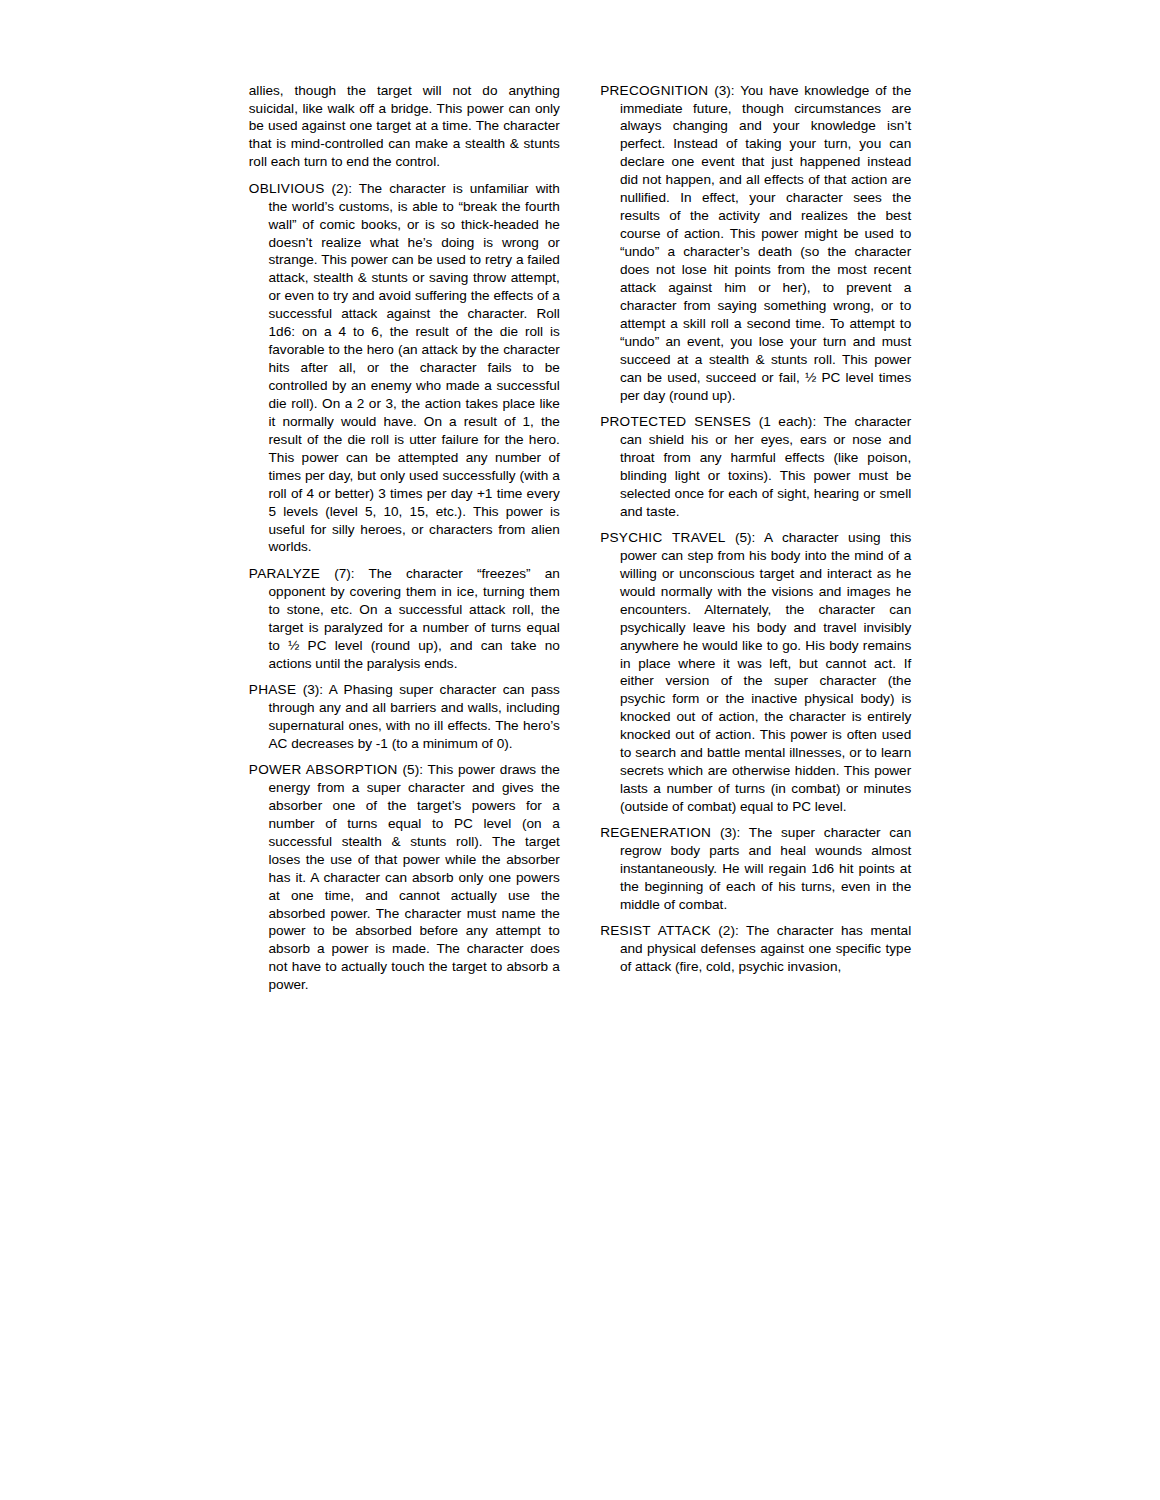allies, though the target will not do anything suicidal, like walk off a bridge. This power can only be used against one target at a time. The character that is mind-controlled can make a stealth & stunts roll each turn to end the control.
OBLIVIOUS (2): The character is unfamiliar with the world’s customs, is able to “break the fourth wall” of comic books, or is so thick-headed he doesn’t realize what he’s doing is wrong or strange. This power can be used to retry a failed attack, stealth & stunts or saving throw attempt, or even to try and avoid suffering the effects of a successful attack against the character. Roll 1d6: on a 4 to 6, the result of the die roll is favorable to the hero (an attack by the character hits after all, or the character fails to be controlled by an enemy who made a successful die roll). On a 2 or 3, the action takes place like it normally would have. On a result of 1, the result of the die roll is utter failure for the hero. This power can be attempted any number of times per day, but only used successfully (with a roll of 4 or better) 3 times per day +1 time every 5 levels (level 5, 10, 15, etc.). This power is useful for silly heroes, or characters from alien worlds.
PARALYZE (7): The character “freezes” an opponent by covering them in ice, turning them to stone, etc. On a successful attack roll, the target is paralyzed for a number of turns equal to ½ PC level (round up), and can take no actions until the paralysis ends.
PHASE (3): A Phasing super character can pass through any and all barriers and walls, including supernatural ones, with no ill effects. The hero’s AC decreases by -1 (to a minimum of 0).
POWER ABSORPTION (5): This power draws the energy from a super character and gives the absorber one of the target’s powers for a number of turns equal to PC level (on a successful stealth & stunts roll). The target loses the use of that power while the absorber has it. A character can absorb only one powers at one time, and cannot actually use the absorbed power. The character must name the power to be absorbed before any attempt to absorb a power is made. The character does not have to actually touch the target to absorb a power.
PRECOGNITION (3): You have knowledge of the immediate future, though circumstances are always changing and your knowledge isn’t perfect. Instead of taking your turn, you can declare one event that just happened instead did not happen, and all effects of that action are nullified. In effect, your character sees the results of the activity and realizes the best course of action. This power might be used to “undo” a character’s death (so the character does not lose hit points from the most recent attack against him or her), to prevent a character from saying something wrong, or to attempt a skill roll a second time. To attempt to “undo” an event, you lose your turn and must succeed at a stealth & stunts roll. This power can be used, succeed or fail, ½ PC level times per day (round up).
PROTECTED SENSES (1 each): The character can shield his or her eyes, ears or nose and throat from any harmful effects (like poison, blinding light or toxins). This power must be selected once for each of sight, hearing or smell and taste.
PSYCHIC TRAVEL (5): A character using this power can step from his body into the mind of a willing or unconscious target and interact as he would normally with the visions and images he encounters. Alternately, the character can psychically leave his body and travel invisibly anywhere he would like to go. His body remains in place where it was left, but cannot act. If either version of the super character (the psychic form or the inactive physical body) is knocked out of action, the character is entirely knocked out of action. This power is often used to search and battle mental illnesses, or to learn secrets which are otherwise hidden. This power lasts a number of turns (in combat) or minutes (outside of combat) equal to PC level.
REGENERATION (3): The super character can regrow body parts and heal wounds almost instantaneously. He will regain 1d6 hit points at the beginning of each of his turns, even in the middle of combat.
RESIST ATTACK (2): The character has mental and physical defenses against one specific type of attack (fire, cold, psychic invasion,